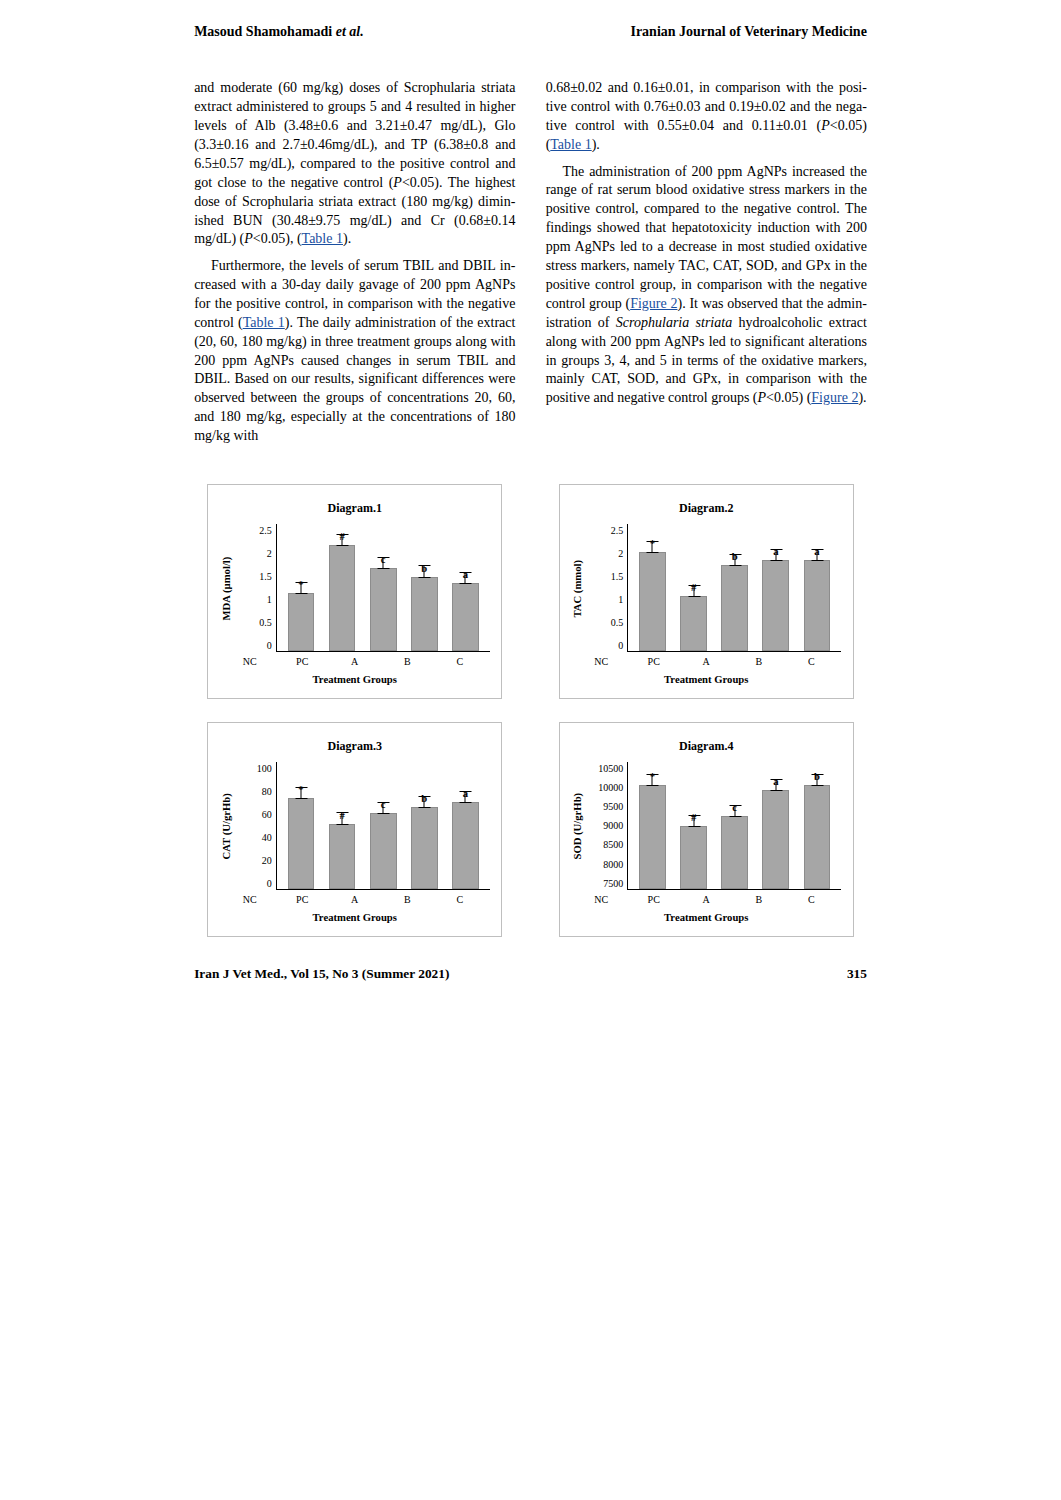Masoud Shamohamadi et al.
Iranian Journal of Veterinary Medicine
and moderate (60 mg/kg) doses of Scrophularia striata extract administered to groups 5 and 4 resulted in higher levels of Alb (3.48±0.6 and 3.21±0.47 mg/dL), Glo (3.3±0.16 and 2.7±0.46mg/dL), and TP (6.38±0.8 and 6.5±0.57 mg/dL), compared to the positive control and got close to the negative control (P<0.05). The highest dose of Scrophularia striata extract (180 mg/kg) diminished BUN (30.48±9.75 mg/dL) and Cr (0.68±0.14 mg/dL) (P<0.05), (Table 1).
Furthermore, the levels of serum TBIL and DBIL increased with a 30-day daily gavage of 200 ppm AgNPs for the positive control, in comparison with the negative control (Table 1). The daily administration of the extract (20, 60, 180 mg/kg) in three treatment groups along with 200 ppm AgNPs caused changes in serum TBIL and DBIL. Based on our results, significant differences were observed between the groups of concentrations 20, 60, and 180 mg/kg, especially at the concentrations of 180 mg/kg with
0.68±0.02 and 0.16±0.01, in comparison with the positive control with 0.76±0.03 and 0.19±0.02 and the negative control with 0.55±0.04 and 0.11±0.01 (P<0.05) (Table 1).
The administration of 200 ppm AgNPs increased the range of rat serum blood oxidative stress markers in the positive control, compared to the negative control. The findings showed that hepatotoxicity induction with 200 ppm AgNPs led to a decrease in most studied oxidative stress markers, namely TAC, CAT, SOD, and GPx in the positive control group, in comparison with the negative control group (Figure 2). It was observed that the administration of Scrophularia striata hydroalcoholic extract along with 200 ppm AgNPs led to significant alterations in groups 3, 4, and 5 in terms of the oxidative markers, mainly CAT, SOD, and GPx, in comparison with the positive and negative control groups (P<0.05) (Figure 2).
Diagram.1
MDA (µmol/l)
2.521.510.50
*
#
c
b
a
NC PC ABC
Treatment Groups
Diagram.2
TAC (mmol)
2.521.510.50
*
#
b
a
a
NC PC ABC
Treatment Groups
Diagram.3
CAT (U/grHb)
100806040200
*
#
c
b
a
NC PC ABC
Treatment Groups
Diagram.4
SOD (U/grHb)
105001000095009000850080007500
*
#
c
a
b
NC PC ABC
Treatment Groups
Iran J Vet Med., Vol 15, No 3 (Summer 2021)
315